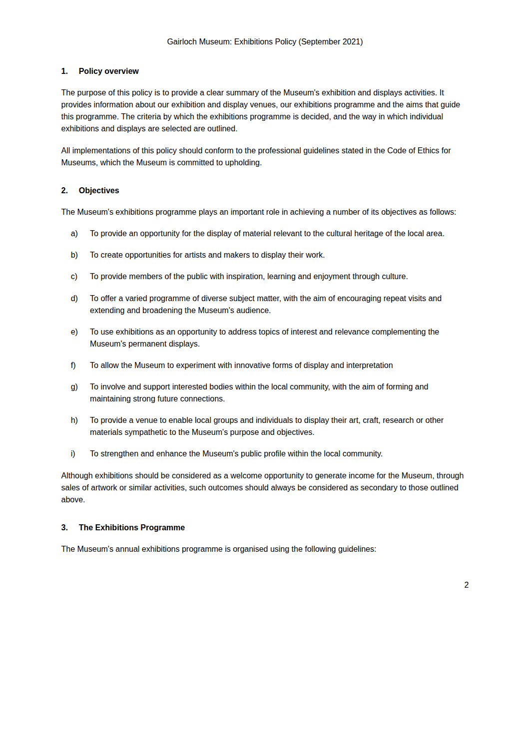Gairloch Museum: Exhibitions Policy (September 2021)
1. Policy overview
The purpose of this policy is to provide a clear summary of the Museum's exhibition and displays activities. It provides information about our exhibition and display venues, our exhibitions programme and the aims that guide this programme. The criteria by which the exhibitions programme is decided, and the way in which individual exhibitions and displays are selected are outlined.
All implementations of this policy should conform to the professional guidelines stated in the Code of Ethics for Museums, which the Museum is committed to upholding.
2. Objectives
The Museum's exhibitions programme plays an important role in achieving a number of its objectives as follows:
To provide an opportunity for the display of material relevant to the cultural heritage of the local area.
To create opportunities for artists and makers to display their work.
To provide members of the public with inspiration, learning and enjoyment through culture.
To offer a varied programme of diverse subject matter, with the aim of encouraging repeat visits and extending and broadening the Museum's audience.
To use exhibitions as an opportunity to address topics of interest and relevance complementing the Museum's permanent displays.
To allow the Museum to experiment with innovative forms of display and interpretation
To involve and support interested bodies within the local community, with the aim of forming and maintaining strong future connections.
To provide a venue to enable local groups and individuals to display their art, craft, research or other materials sympathetic to the Museum's purpose and objectives.
To strengthen and enhance the Museum's public profile within the local community.
Although exhibitions should be considered as a welcome opportunity to generate income for the Museum, through sales of artwork or similar activities, such outcomes should always be considered as secondary to those outlined above.
3. The Exhibitions Programme
The Museum's annual exhibitions programme is organised using the following guidelines:
2